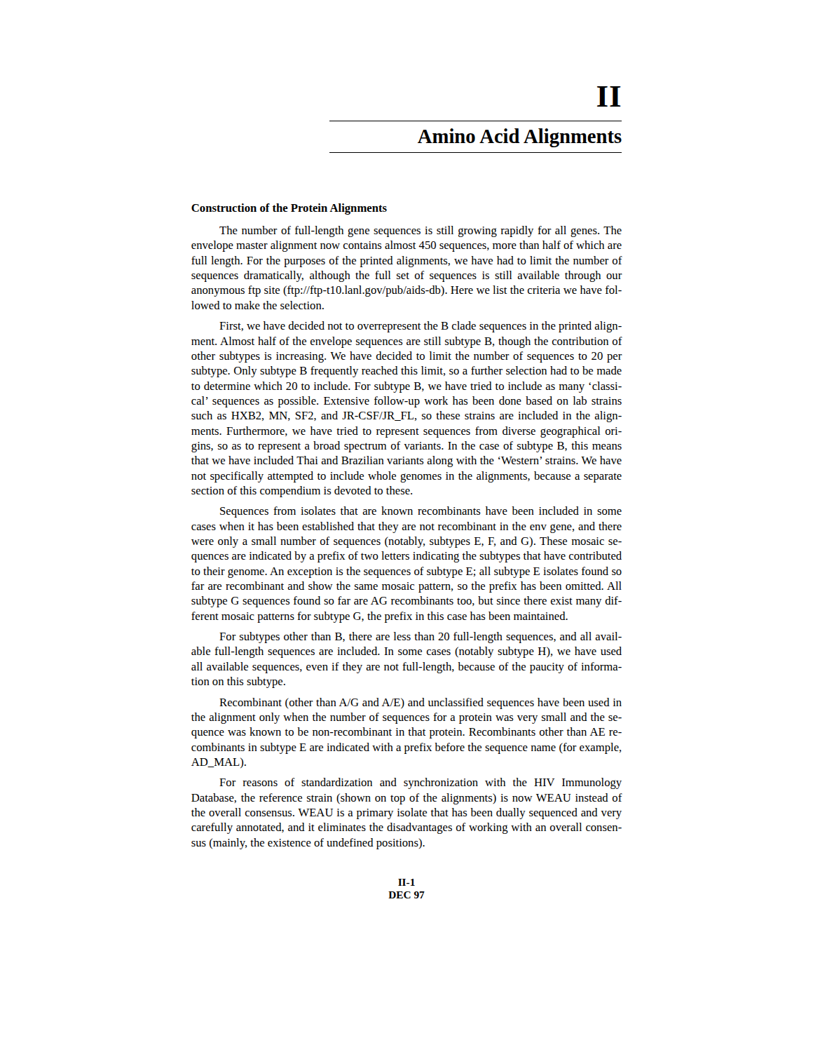II
Amino Acid Alignments
Construction of the Protein Alignments
The number of full-length gene sequences is still growing rapidly for all genes. The envelope master alignment now contains almost 450 sequences, more than half of which are full length. For the purposes of the printed alignments, we have had to limit the number of sequences dramatically, although the full set of sequences is still available through our anonymous ftp site (ftp://ftp-t10.lanl.gov/pub/aids-db). Here we list the criteria we have followed to make the selection.
First, we have decided not to overrepresent the B clade sequences in the printed alignment. Almost half of the envelope sequences are still subtype B, though the contribution of other subtypes is increasing. We have decided to limit the number of sequences to 20 per subtype. Only subtype B frequently reached this limit, so a further selection had to be made to determine which 20 to include. For subtype B, we have tried to include as many ‘classical’ sequences as possible. Extensive follow-up work has been done based on lab strains such as HXB2, MN, SF2, and JR-CSF/JR_FL, so these strains are included in the alignments. Furthermore, we have tried to represent sequences from diverse geographical origins, so as to represent a broad spectrum of variants. In the case of subtype B, this means that we have included Thai and Brazilian variants along with the ‘Western’ strains. We have not specifically attempted to include whole genomes in the alignments, because a separate section of this compendium is devoted to these.
Sequences from isolates that are known recombinants have been included in some cases when it has been established that they are not recombinant in the env gene, and there were only a small number of sequences (notably, subtypes E, F, and G). These mosaic sequences are indicated by a prefix of two letters indicating the subtypes that have contributed to their genome. An exception is the sequences of subtype E; all subtype E isolates found so far are recombinant and show the same mosaic pattern, so the prefix has been omitted. All subtype G sequences found so far are AG recombinants too, but since there exist many different mosaic patterns for subtype G, the prefix in this case has been maintained.
For subtypes other than B, there are less than 20 full-length sequences, and all available full-length sequences are included. In some cases (notably subtype H), we have used all available sequences, even if they are not full-length, because of the paucity of information on this subtype.
Recombinant (other than A/G and A/E) and unclassified sequences have been used in the alignment only when the number of sequences for a protein was very small and the sequence was known to be non-recombinant in that protein. Recombinants other than AE recombinants in subtype E are indicated with a prefix before the sequence name (for example, AD_MAL).
For reasons of standardization and synchronization with the HIV Immunology Database, the reference strain (shown on top of the alignments) is now WEAU instead of the overall consensus. WEAU is a primary isolate that has been dually sequenced and very carefully annotated, and it eliminates the disadvantages of working with an overall consensus (mainly, the existence of undefined positions).
II-1
DEC 97